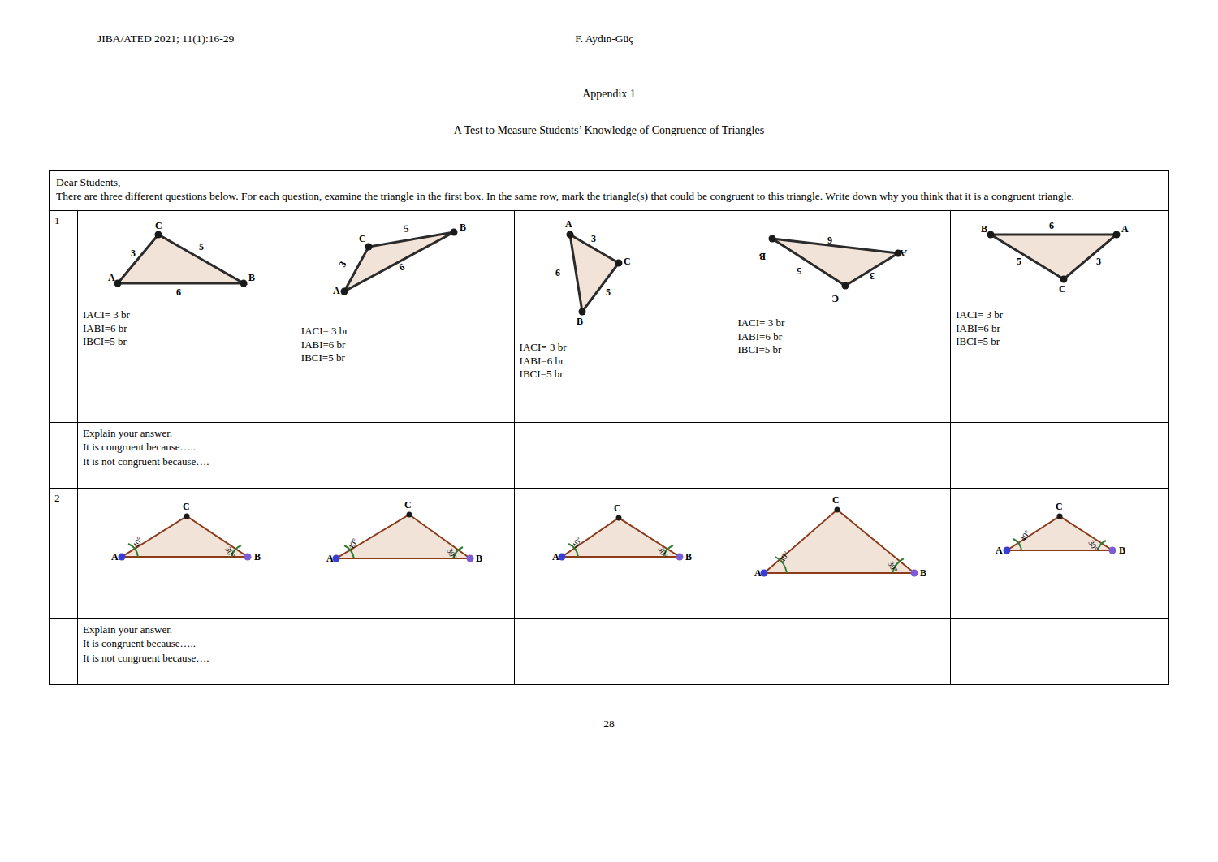JIBA/ATED 2021; 11(1):16-29 F. Aydın-Güç
Appendix 1
A Test to Measure Students’ Knowledge of Congruence of Triangles
Dear Students,
There are three different questions below. For each question, examine the triangle in the first box. In the same row, mark the triangle(s) that could be congruent to this triangle. Write down why you think that it is a congruent triangle.
| 1 | C A B 3 5 6 IACI= 3 br IABI=6 br IBCI=5 br | C A B 3 5 6 IACI= 3 br IABI=6 br IBCI=5 br | A C B 3 6 5 IACI= 3 br IABI=6 br IBCI=5 br | B A C 6 5 3 IACI= 3 br IABI=6 br IBCI=5 br | B A C 6 5 3 IACI= 3 br IABI=6 br IBCI=5 br |
| | Explain your answer. It is congruent because….. It is not congruent because…. | | | | |
| 2 | A B C 40° 30° | A B C 40° 30° | A B C 40° 30° | A B C 40° 30° | A B C 40° 30° |
| | Explain your answer. It is congruent because….. It is not congruent because…. | | | | |
28